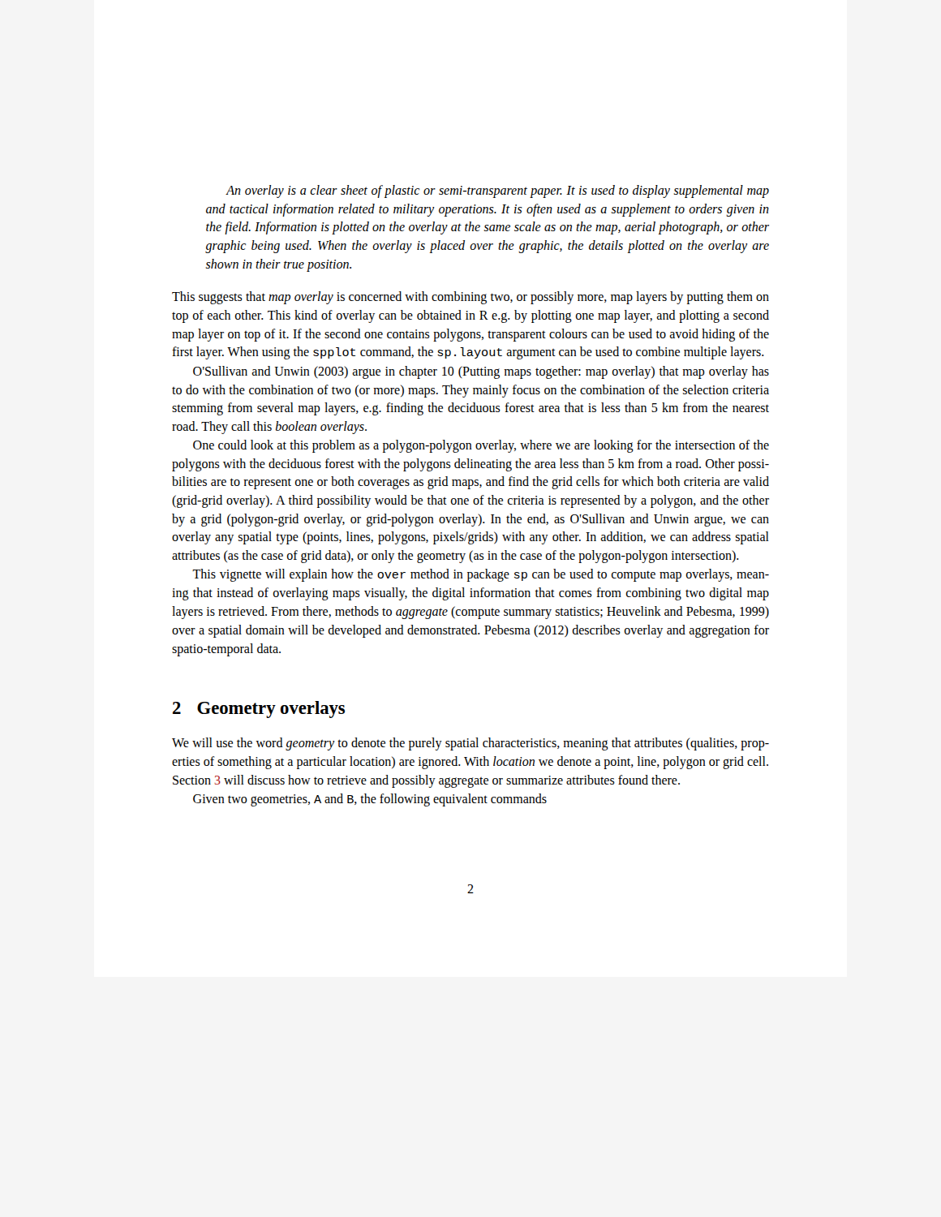An overlay is a clear sheet of plastic or semi-transparent paper. It is used to display supplemental map and tactical information related to military operations. It is often used as a supplement to orders given in the field. Information is plotted on the overlay at the same scale as on the map, aerial photograph, or other graphic being used. When the overlay is placed over the graphic, the details plotted on the overlay are shown in their true position.
This suggests that map overlay is concerned with combining two, or possibly more, map layers by putting them on top of each other. This kind of overlay can be obtained in R e.g. by plotting one map layer, and plotting a second map layer on top of it. If the second one contains polygons, transparent colours can be used to avoid hiding of the first layer. When using the spplot command, the sp.layout argument can be used to combine multiple layers.
O'Sullivan and Unwin (2003) argue in chapter 10 (Putting maps together: map overlay) that map overlay has to do with the combination of two (or more) maps. They mainly focus on the combination of the selection criteria stemming from several map layers, e.g. finding the deciduous forest area that is less than 5 km from the nearest road. They call this boolean overlays.
One could look at this problem as a polygon-polygon overlay, where we are looking for the intersection of the polygons with the deciduous forest with the polygons delineating the area less than 5 km from a road. Other possibilities are to represent one or both coverages as grid maps, and find the grid cells for which both criteria are valid (grid-grid overlay). A third possibility would be that one of the criteria is represented by a polygon, and the other by a grid (polygon-grid overlay, or grid-polygon overlay). In the end, as O'Sullivan and Unwin argue, we can overlay any spatial type (points, lines, polygons, pixels/grids) with any other. In addition, we can address spatial attributes (as the case of grid data), or only the geometry (as in the case of the polygon-polygon intersection).
This vignette will explain how the over method in package sp can be used to compute map overlays, meaning that instead of overlaying maps visually, the digital information that comes from combining two digital map layers is retrieved. From there, methods to aggregate (compute summary statistics; Heuvelink and Pebesma, 1999) over a spatial domain will be developed and demonstrated. Pebesma (2012) describes overlay and aggregation for spatio-temporal data.
2 Geometry overlays
We will use the word geometry to denote the purely spatial characteristics, meaning that attributes (qualities, properties of something at a particular location) are ignored. With location we denote a point, line, polygon or grid cell. Section 3 will discuss how to retrieve and possibly aggregate or summarize attributes found there.
Given two geometries, A and B, the following equivalent commands
2